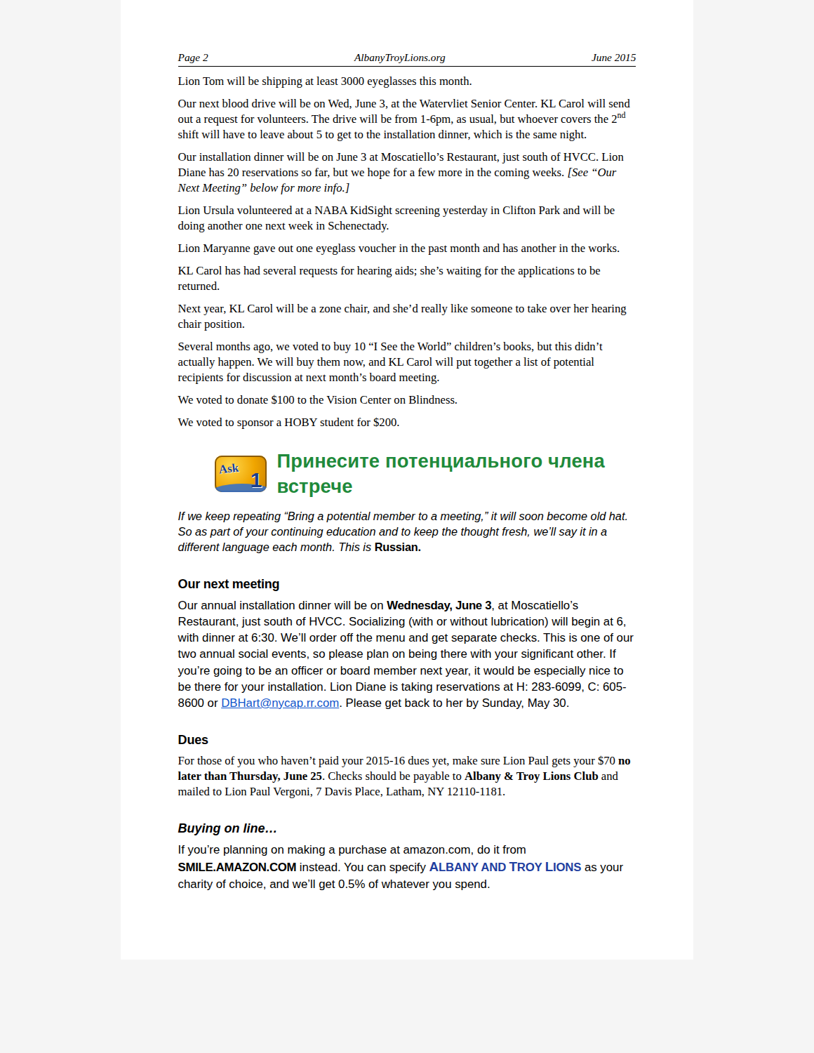Page 2
AlbanyTroyLions.org
June 2015
Lion Tom will be shipping at least 3000 eyeglasses this month.
Our next blood drive will be on Wed, June 3, at the Watervliet Senior Center. KL Carol will send out a request for volunteers. The drive will be from 1-6pm, as usual, but whoever covers the 2nd shift will have to leave about 5 to get to the installation dinner, which is the same night.
Our installation dinner will be on June 3 at Moscatiello’s Restaurant, just south of HVCC. Lion Diane has 20 reservations so far, but we hope for a few more in the coming weeks. [See “Our Next Meeting” below for more info.]
Lion Ursula volunteered at a NABA KidSight screening yesterday in Clifton Park and will be doing another one next week in Schenectady.
Lion Maryanne gave out one eyeglass voucher in the past month and has another in the works.
KL Carol has had several requests for hearing aids; she’s waiting for the applications to be returned.
Next year, KL Carol will be a zone chair, and she’d really like someone to take over her hearing chair position.
Several months ago, we voted to buy 10 “I See the World” children’s books, but this didn’t actually happen. We will buy them now, and KL Carol will put together a list of potential recipients for discussion at next month’s board meeting.
We voted to donate $100 to the Vision Center on Blindness.
We voted to sponsor a HOBY student for $200.
Ask
1
Принесите потенциального члена встрече
If we keep repeating “Bring a potential member to a meeting,” it will soon become old hat. So as part of your continuing education and to keep the thought fresh, we’ll say it in a different language each month. This is Russian.
Our next meeting
Our annual installation dinner will be on Wednesday, June 3, at Moscatiello’s Restaurant, just south of HVCC. Socializing (with or without lubrication) will begin at 6, with dinner at 6:30. We’ll order off the menu and get separate checks. This is one of our two annual social events, so please plan on being there with your significant other. If you’re going to be an officer or board member next year, it would be especially nice to be there for your installation. Lion Diane is taking reservations at H: 283-6099, C: 605-8600 or DBHart@nycap.rr.com. Please get back to her by Sunday, May 30.
Dues
For those of you who haven’t paid your 2015-16 dues yet, make sure Lion Paul gets your $70 no later than Thursday, June 25. Checks should be payable to Albany & Troy Lions Club and mailed to Lion Paul Vergoni, 7 Davis Place, Latham, NY 12110-1181.
Buying on line…
If you’re planning on making a purchase at amazon.com, do it from SMILE.AMAZON.COM instead. You can specify ALBANY AND TROY LIONS as your charity of choice, and we’ll get 0.5% of whatever you spend.